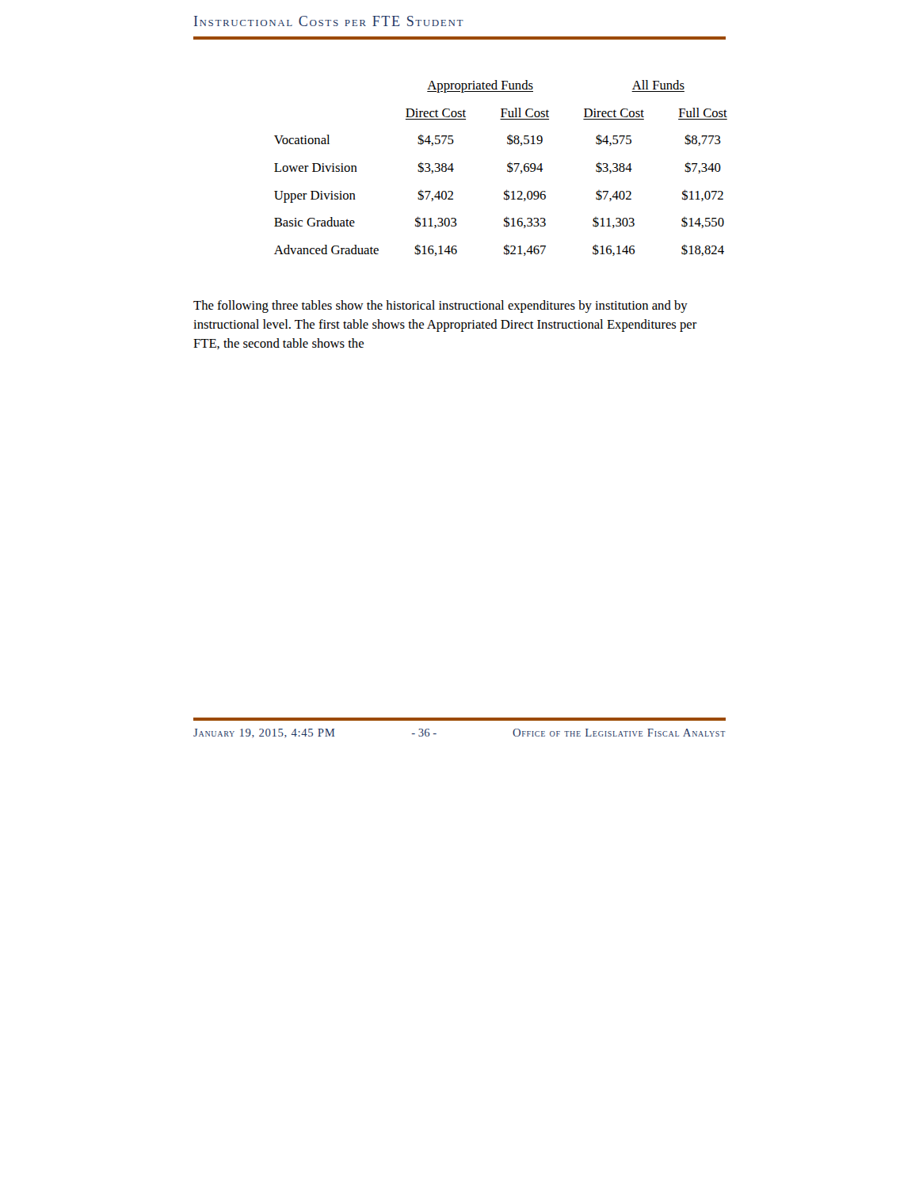Instructional Costs per FTE Student
| | Appropriated Funds | All Funds |
| --- | --- | --- |
| | Direct Cost | Full Cost | Direct Cost | Full Cost |
| Vocational | $4,575 | $8,519 | $4,575 | $8,773 |
| Lower Division | $3,384 | $7,694 | $3,384 | $7,340 |
| Upper Division | $7,402 | $12,096 | $7,402 | $11,072 |
| Basic Graduate | $11,303 | $16,333 | $11,303 | $14,550 |
| Advanced Graduate | $16,146 | $21,467 | $16,146 | $18,824 |
The following three tables show the historical instructional expenditures by institution and by instructional level. The first table shows the Appropriated Direct Instructional Expenditures per FTE, the second table shows the
January 19, 2015, 4:45 PM
- 36 -
Office of the Legislative Fiscal Analyst